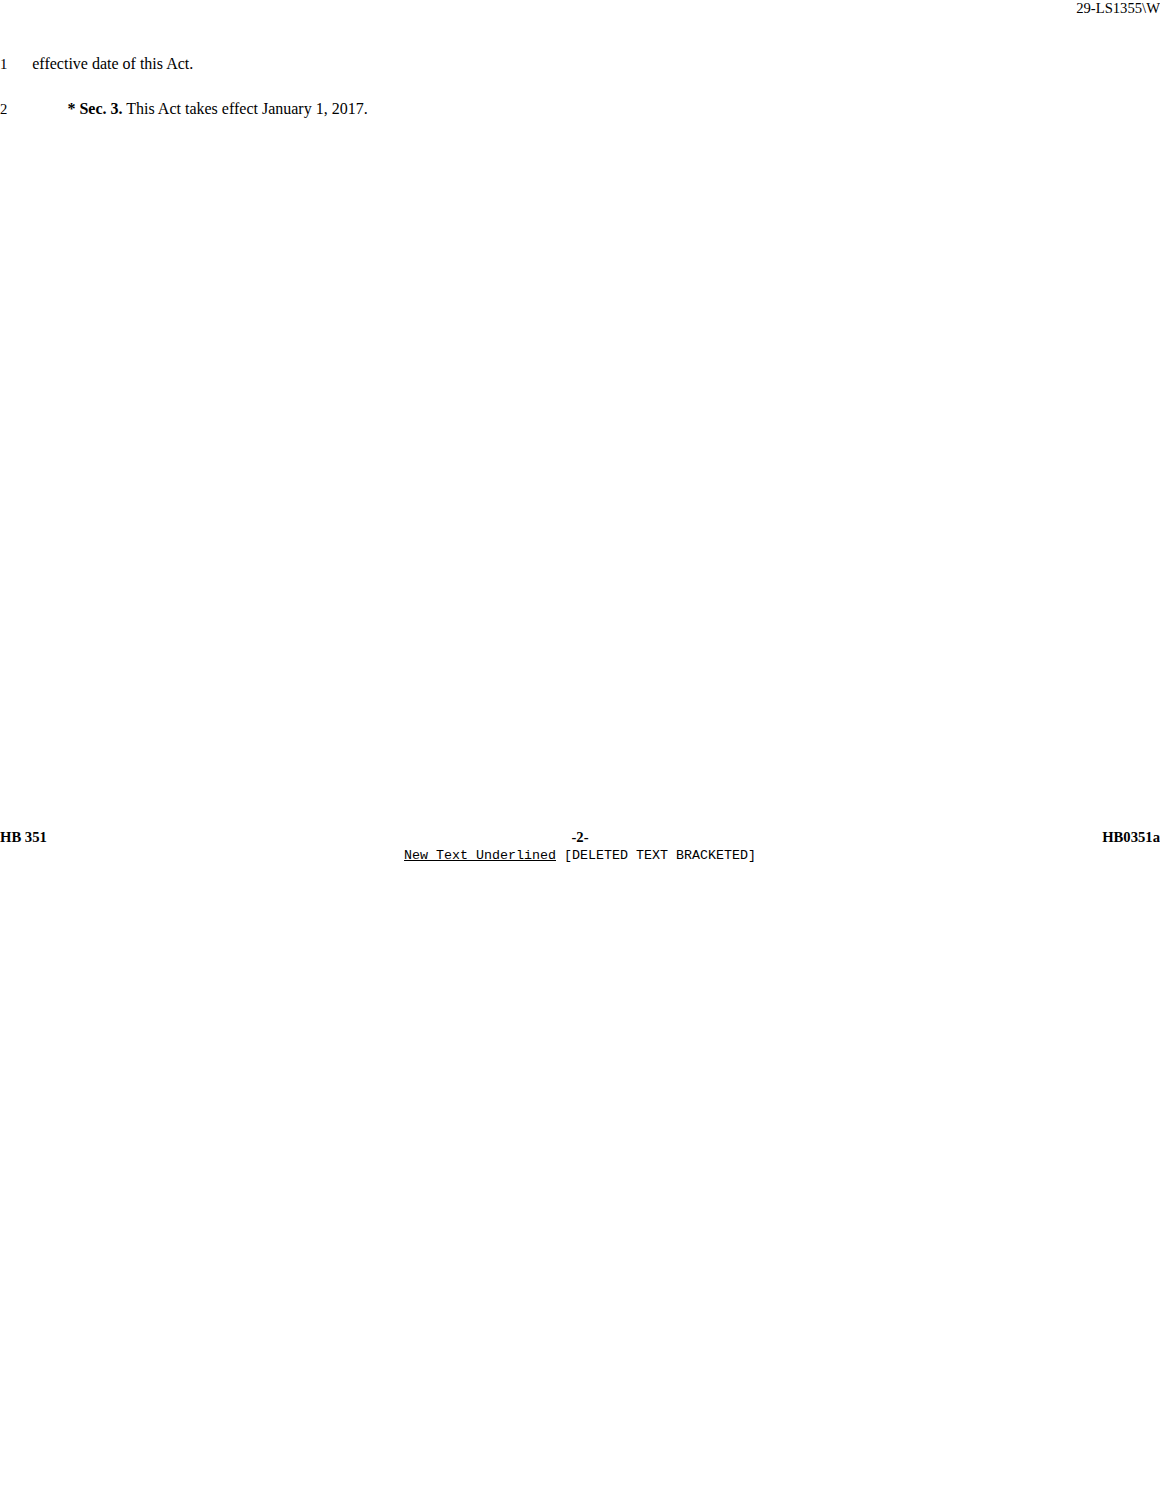29-LS1355\W
1
effective date of this Act.
2
* Sec. 3. This Act takes effect January 1, 2017.
HB 351
-2-
HB0351a
New Text Underlined [DELETED TEXT BRACKETED]